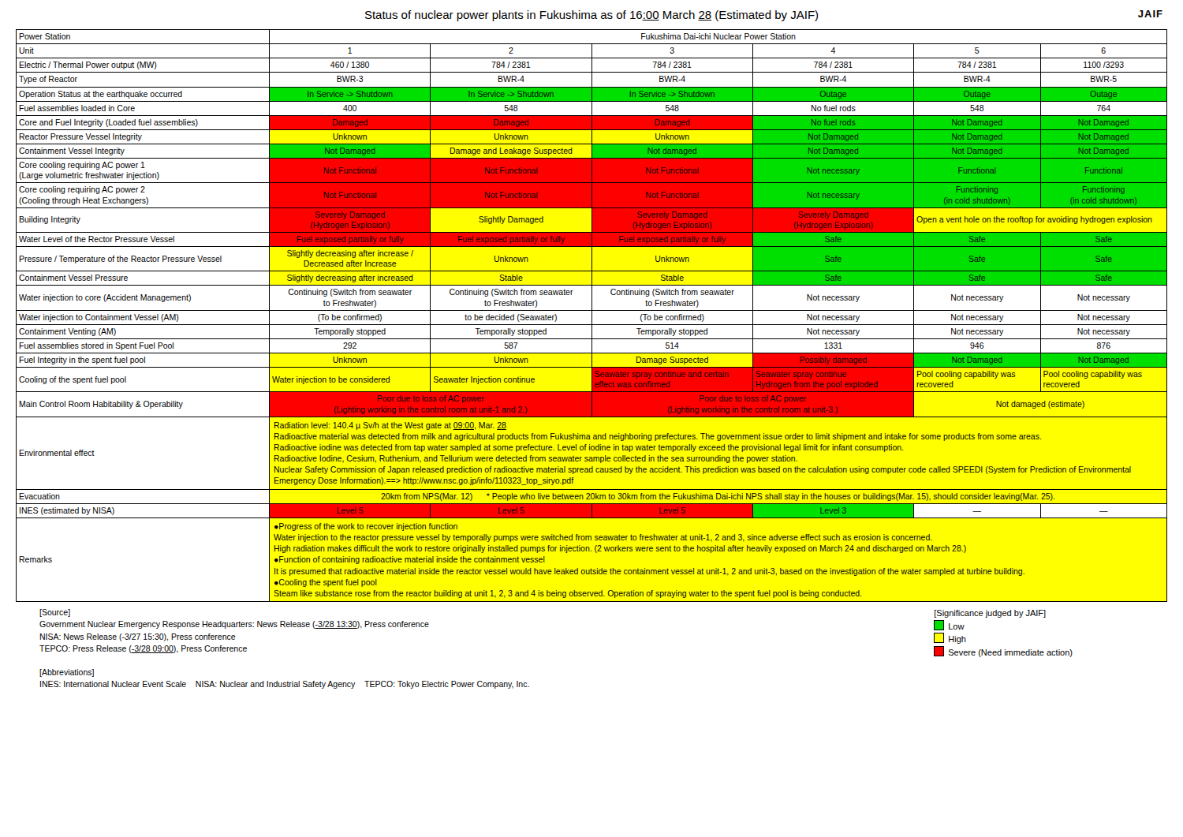JAIF
Status of nuclear power plants in Fukushima as of 16:00 March 28 (Estimated by JAIF)
| Power Station | Fukushima Dai-ichi Nuclear Power Station |
| Unit | 1 | 2 | 3 | 4 | 5 | 6 |
| Electric / Thermal Power output (MW) | 460 / 1380 | 784 / 2381 | 784 / 2381 | 784 / 2381 | 784 / 2381 | 1100 /3293 |
| Type of Reactor | BWR-3 | BWR-4 | BWR-4 | BWR-4 | BWR-4 | BWR-5 |
| Operation Status at the earthquake occurred | In Service -> Shutdown | In Service -> Shutdown | In Service -> Shutdown | Outage | Outage | Outage |
| Fuel assemblies loaded in Core | 400 | 548 | 548 | No fuel rods | 548 | 764 |
| Core and Fuel Integrity (Loaded fuel assemblies) | Damaged | Damaged | Damaged | No fuel rods | Not Damaged | Not Damaged |
| Reactor Pressure Vessel Integrity | Unknown | Unknown | Unknown | Not Damaged | Not Damaged | Not Damaged |
| Containment Vessel Integrity | Not Damaged | Damage and Leakage Suspected | Not damaged | Not Damaged | Not Damaged | Not Damaged |
| Core cooling requiring AC power 1 (Large volumetric freshwater injection) | Not Functional | Not Functional | Not Functional | Not necessary | Functional | Functional |
| Core cooling requiring AC power 2 (Cooling through Heat Exchangers) | Not Functional | Not Functional | Not Functional | Not necessary | Functioning (in cold shutdown) | Functioning (in cold shutdown) |
| Building Integrity | Severely Damaged (Hydrogen Explosion) | Slightly Damaged | Severely Damaged (Hydrogen Explosion) | Severely Damaged (Hydrogen Explosion) | Open a vent hole on the rooftop for avoiding hydrogen explosion |
| Water Level of the Rector Pressure Vessel | Fuel exposed partially or fully | Fuel exposed partially or fully | Fuel exposed partially or fully | Safe | Safe | Safe |
| Pressure / Temperature of the Reactor Pressure Vessel | Slightly decreasing after increase / Decreased after Increase | Unknown | Unknown | Safe | Safe | Safe |
| Containment Vessel Pressure | Slightly decreasing after increased | Stable | Stable | Safe | Safe | Safe |
| Water injection to core (Accident Management) | Continuing (Switch from seawater to Freshwater) | Continuing (Switch from seawater to Freshwater) | Continuing (Switch from seawater to Freshwater) | Not necessary | Not necessary | Not necessary |
| Water injection to Containment Vessel (AM) | (To be confirmed) | to be decided (Seawater) | (To be confirmed) | Not necessary | Not necessary | Not necessary |
| Containment Venting (AM) | Temporally stopped | Temporally stopped | Temporally stopped | Not necessary | Not necessary | Not necessary |
| Fuel assemblies stored in Spent Fuel Pool | 292 | 587 | 514 | 1331 | 946 | 876 |
| Fuel Integrity in the spent fuel pool | Unknown | Unknown | Damage Suspected | Possibly damaged | Not Damaged | Not Damaged |
| Cooling of the spent fuel pool | Water injection to be considered | Seawater Injection continue | Seawater spray continue and certain effect was confirmed | Seawater spray continue Hydrogen from the pool exploded | Pool cooling capability was recovered | Pool cooling capability was recovered |
| Main Control Room Habitability & Operability | Poor due to loss of AC power (Lighting working in the control room at unit-1 and 2.) | Poor due to loss of AC power (Lighting working in the control room at unit-3.) | Not damaged (estimate) |
| Environmental effect | Radiation level: 140.4 µ Sv/h at the West gate at 09:00 , Mar. 28 Radioactive material was detected from milk and agricultural products from Fukushima and neighboring prefectures. The government issue order to limit shipment and intake for some products from some areas. Radioactive iodine was detected from tap water sampled at some prefecture. Level of iodine in tap water temporally exceed the provisional legal limit for infant consumption. Radioactive Iodine, Cesium, Ruthenium, and Tellurium were detected from seawater sample collected in the sea surrounding the power station. Nuclear Safety Commission of Japan released prediction of radioactive material spread caused by the accident. This prediction was based on the calculation using computer code called SPEEDI (System for Prediction of Environmental Emergency Dose Information).==> http://www.nsc.go.jp/info/110323_top_siryo.pdf |
| Evacuation | 20km from NPS(Mar. 12) * People who live between 20km to 30km from the Fukushima Dai-ichi NPS shall stay in the houses or buildings(Mar. 15), should consider leaving(Mar. 25). |
| INES (estimated by NISA) | Level 5 | Level 5 | Level 5 | Level 3 | — | — |
| Remarks | ●Progress of the work to recover injection function Water injection to the reactor pressure vessel by temporally pumps were switched from seawater to freshwater at unit-1, 2 and 3, since adverse effect such as erosion is concerned. High radiation makes difficult the work to restore originally installed pumps for injection. (2 workers were sent to the hospital after heavily exposed on March 24 and discharged on March 28.) ●Function of containing radioactive material inside the containment vessel It is presumed that radioactive material inside the reactor vessel would have leaked outside the containment vessel at unit-1, 2 and unit-3, based on the investigation of the water sampled at turbine building. ●Cooling the spent fuel pool Steam like substance rose from the reactor building at unit 1, 2, 3 and 4 is being observed. Operation of spraying water to the spent fuel pool is being conducted. |
[Source]
Government Nuclear Emergency Response Headquarters: News Release (-3/28 13:30), Press conference
NISA: News Release (-3/27 15:30), Press conference
TEPCO: Press Release (-3/28 09:00), Press Conference
[Abbreviations]
INES: International Nuclear Event Scale NISA: Nuclear and Industrial Safety Agency TEPCO: Tokyo Electric Power Company, Inc.
[Significance judged by JAIF]
Low
High
Severe (Need immediate action)